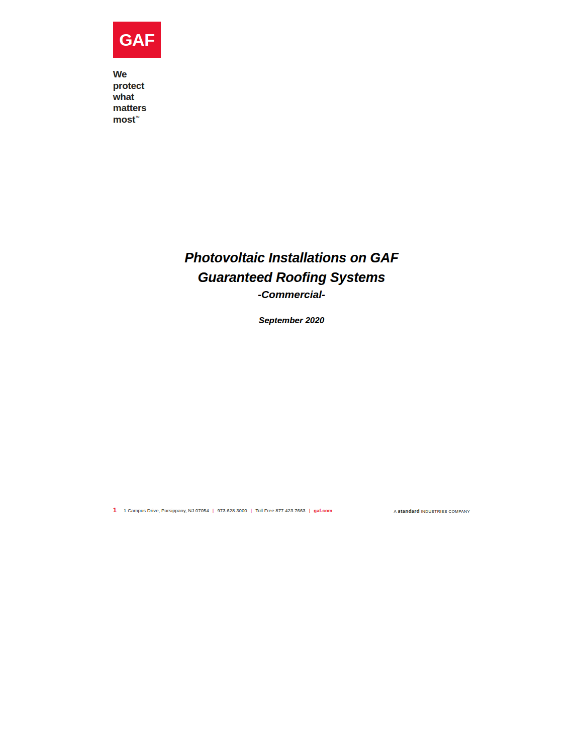GAF
We
protect
what
matters
most™
Photovoltaic Installations on GAF
Guaranteed Roofing Systems
-Commercial-
September 2020
1 1 Campus Drive, Parsippany, NJ 07054 | 973.628.3000 | Toll Free 877.423.7663 | gaf.com
A standard INDUSTRIES COMPANY